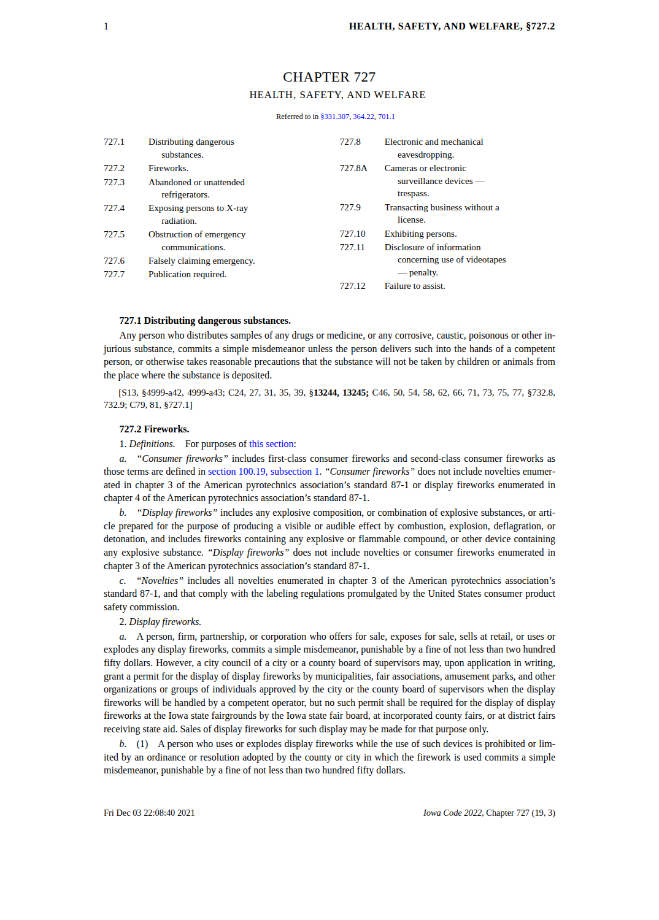1 HEALTH, SAFETY, AND WELFARE, §727.2
CHAPTER 727
HEALTH, SAFETY, AND WELFARE
Referred to in §331.307, 364.22, 701.1
727.1 Distributing dangeroussubstances.
727.2 Fireworks.
727.3 Abandoned or unattendedrefrigerators.
727.4 Exposing persons to X-rayradiation.
727.5 Obstruction of emergencycommunications.
727.6 Falsely claiming emergency.
727.7 Publication required.
727.8 Electronic and mechanicaleavesdropping.
727.8A Cameras or electronicsurveillance devices —trespass.
727.9 Transacting business without alicense.
727.10 Exhibiting persons.
727.11 Disclosure of informationconcerning use of videotapes— penalty.
727.12 Failure to assist.
727.1 Distributing dangerous substances.
Any person who distributes samples of any drugs or medicine, or any corrosive, caustic, poisonous or other injurious substance, commits a simple misdemeanor unless the person delivers such into the hands of a competent person, or otherwise takes reasonable precautions that the substance will not be taken by children or animals from the place where the substance is deposited.
[S13, §4999-a42, 4999-a43; C24, 27, 31, 35, 39, §13244, 13245; C46, 50, 54, 58, 62, 66, 71, 73, 75, 77, §732.8, 732.9; C79, 81, §727.1]
727.2 Fireworks.
1. Definitions. For purposes of this section:
a. “Consumer fireworks” includes first-class consumer fireworks and second-class consumer fireworks as those terms are defined in section 100.19, subsection 1. “Consumer fireworks” does not include novelties enumerated in chapter 3 of the American pyrotechnics association’s standard 87-1 or display fireworks enumerated in chapter 4 of the American pyrotechnics association’s standard 87-1.
b. “Display fireworks” includes any explosive composition, or combination of explosive substances, or article prepared for the purpose of producing a visible or audible effect by combustion, explosion, deflagration, or detonation, and includes fireworks containing any explosive or flammable compound, or other device containing any explosive substance. “Display fireworks” does not include novelties or consumer fireworks enumerated in chapter 3 of the American pyrotechnics association’s standard 87-1.
c. “Novelties” includes all novelties enumerated in chapter 3 of the American pyrotechnics association’s standard 87-1, and that comply with the labeling regulations promulgated by the United States consumer product safety commission.
2. Display fireworks.
a. A person, firm, partnership, or corporation who offers for sale, exposes for sale, sells at retail, or uses or explodes any display fireworks, commits a simple misdemeanor, punishable by a fine of not less than two hundred fifty dollars. However, a city council of a city or a county board of supervisors may, upon application in writing, grant a permit for the display of display fireworks by municipalities, fair associations, amusement parks, and other organizations or groups of individuals approved by the city or the county board of supervisors when the display fireworks will be handled by a competent operator, but no such permit shall be required for the display of display fireworks at the Iowa state fairgrounds by the Iowa state fair board, at incorporated county fairs, or at district fairs receiving state aid. Sales of display fireworks for such display may be made for that purpose only.
b. (1) A person who uses or explodes display fireworks while the use of such devices is prohibited or limited by an ordinance or resolution adopted by the county or city in which the firework is used commits a simple misdemeanor, punishable by a fine of not less than two hundred fifty dollars.
Fri Dec 03 22:08:40 2021 Iowa Code 2022, Chapter 727 (19, 3)